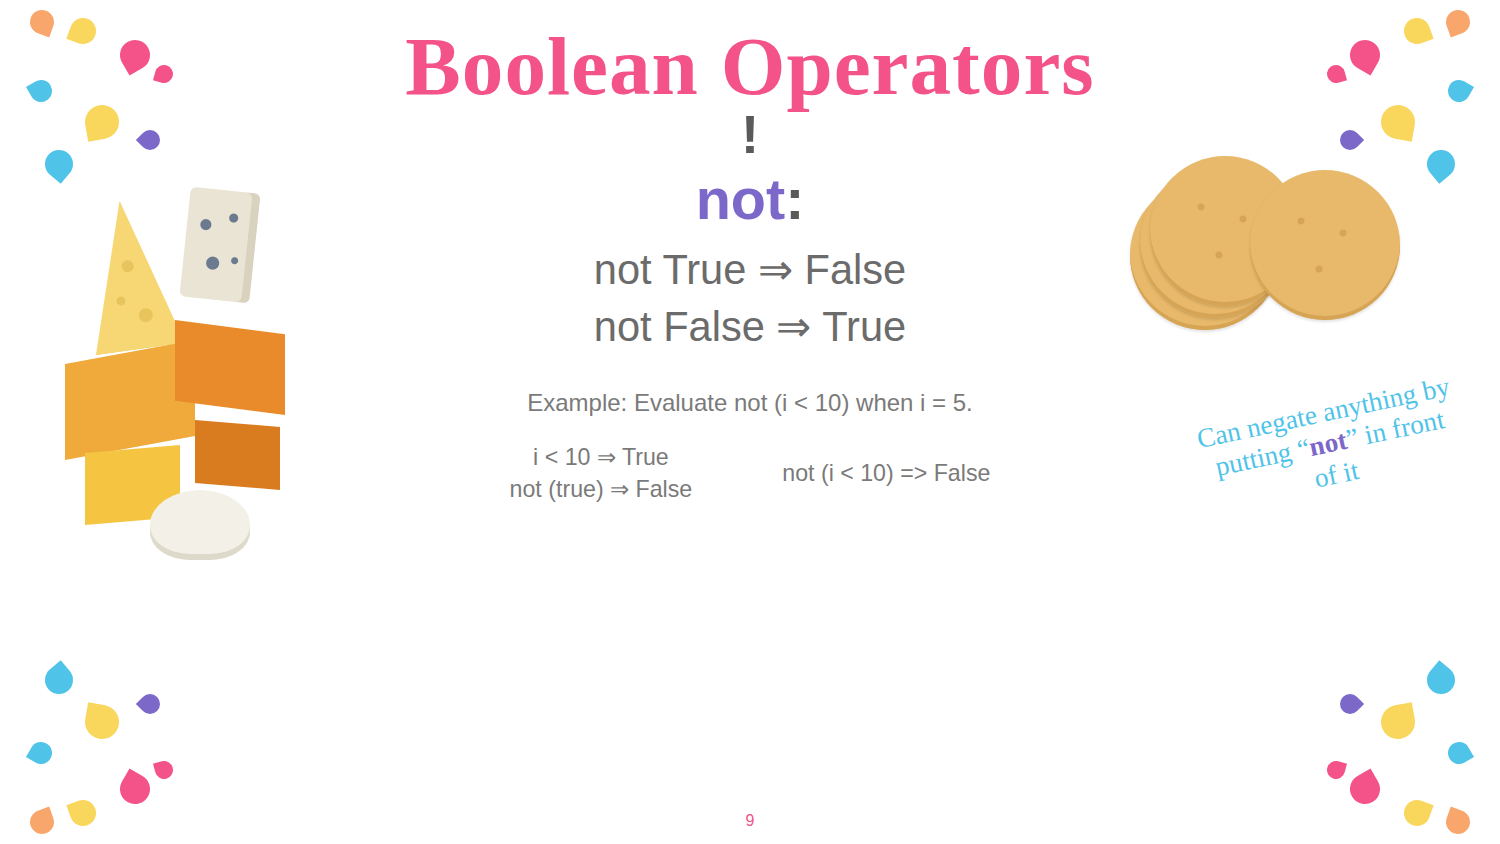Boolean Operators
!
not:
not True ⇒ False
not False ⇒ True
Can negate anything by putting “not” in front of it
Example: Evaluate not (i < 10) when i = 5.
i < 10 ⇒ True
not (true) ⇒ False
not (i < 10) => False
9